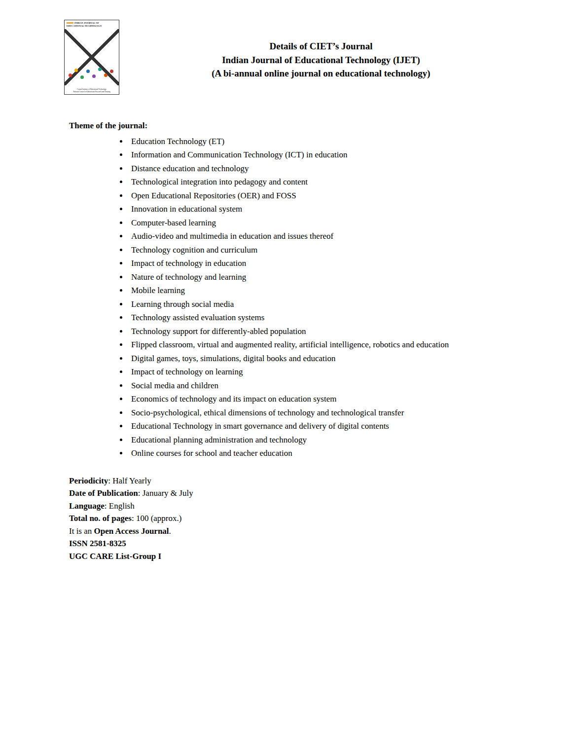INDIAN JOURNAL OF
EDUCATIONAL TECHNOLOGY
Central Institute of Educational Technology
National Council of Educational Research and Training
Details of CIET’s Journal
Indian Journal of Educational Technology (IJET)
(A bi-annual online journal on educational technology)
Theme of the journal:
Education Technology (ET)
Information and Communication Technology (ICT) in education
Distance education and technology
Technological integration into pedagogy and content
Open Educational Repositories (OER) and FOSS
Innovation in educational system
Computer-based learning
Audio-video and multimedia in education and issues thereof
Technology cognition and curriculum
Impact of technology in education
Nature of technology and learning
Mobile learning
Learning through social media
Technology assisted evaluation systems
Technology support for differently-abled population
Flipped classroom, virtual and augmented reality, artificial intelligence, robotics and education
Digital games, toys, simulations, digital books and education
Impact of technology on learning
Social media and children
Economics of technology and its impact on education system
Socio-psychological, ethical dimensions of technology and technological transfer
Educational Technology in smart governance and delivery of digital contents
Educational planning administration and technology
Online courses for school and teacher education
Periodicity: Half Yearly
Date of Publication: January & July
Language: English
Total no. of pages: 100 (approx.)
It is an Open Access Journal.
ISSN 2581-8325
UGC CARE List-Group I